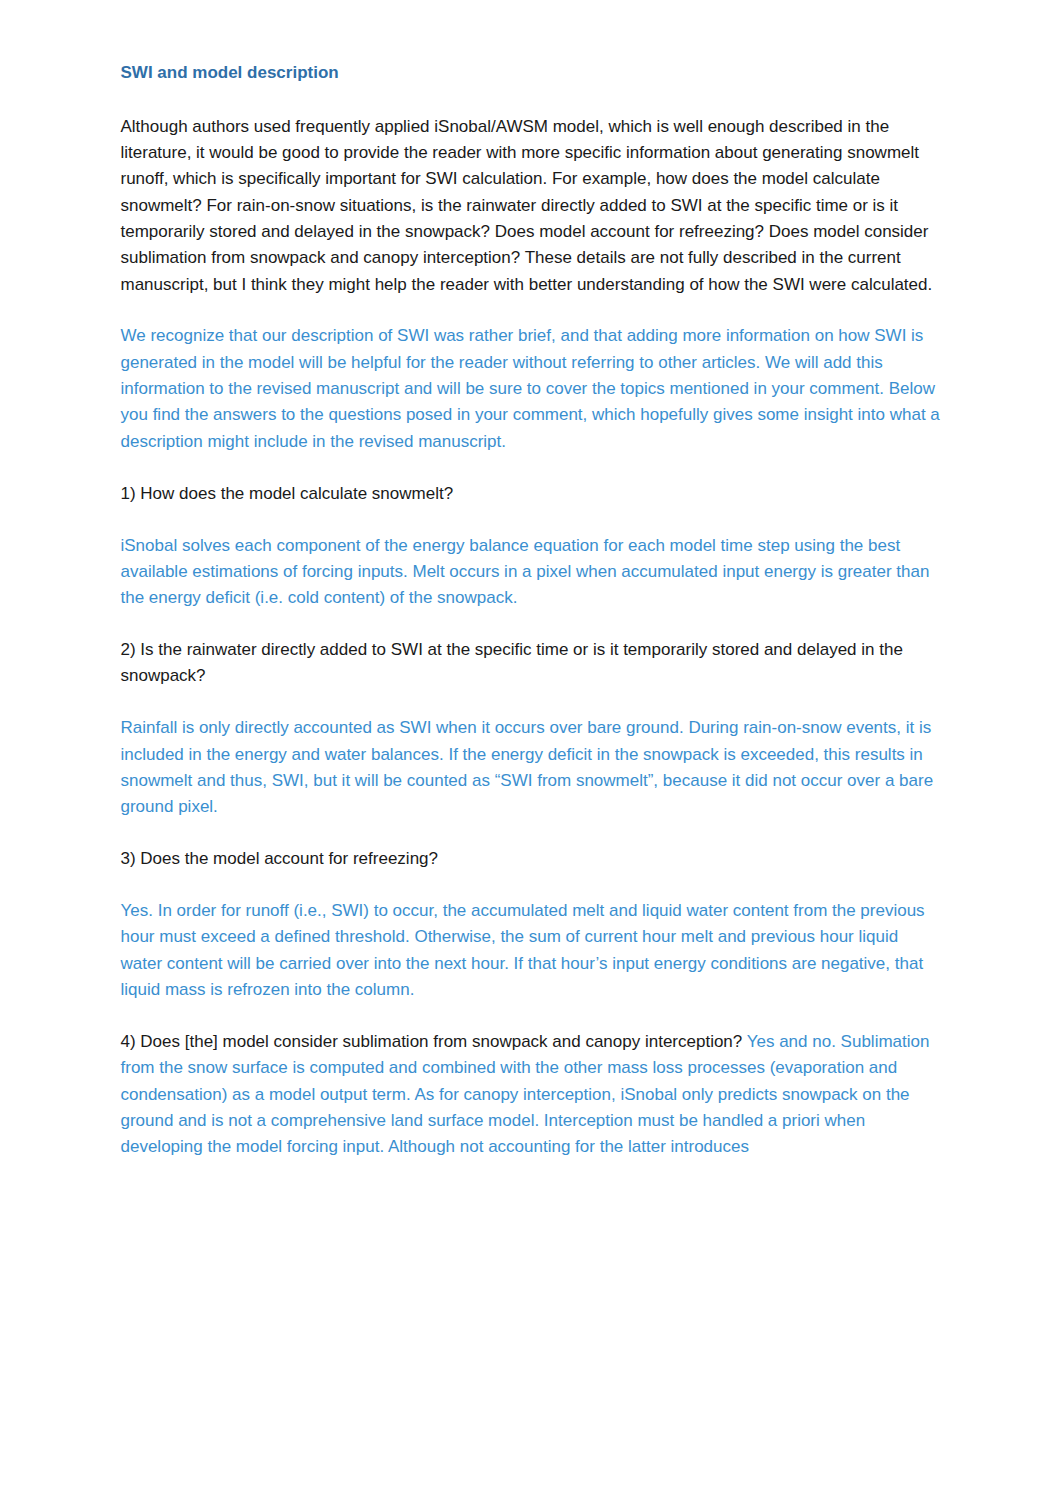SWI and model description
Although authors used frequently applied iSnobal/AWSM model, which is well enough described in the literature, it would be good to provide the reader with more specific information about generating snowmelt runoff, which is specifically important for SWI calculation. For example, how does the model calculate snowmelt? For rain-on-snow situations, is the rainwater directly added to SWI at the specific time or is it temporarily stored and delayed in the snowpack? Does model account for refreezing? Does model consider sublimation from snowpack and canopy interception? These details are not fully described in the current manuscript, but I think they might help the reader with better understanding of how the SWI were calculated.
We recognize that our description of SWI was rather brief, and that adding more information on how SWI is generated in the model will be helpful for the reader without referring to other articles. We will add this information to the revised manuscript and will be sure to cover the topics mentioned in your comment. Below you find the answers to the questions posed in your comment, which hopefully gives some insight into what a description might include in the revised manuscript.
1) How does the model calculate snowmelt?
iSnobal solves each component of the energy balance equation for each model time step using the best available estimations of forcing inputs. Melt occurs in a pixel when accumulated input energy is greater than the energy deficit (i.e. cold content) of the snowpack.
2) Is the rainwater directly added to SWI at the specific time or is it temporarily stored and delayed in the snowpack?
Rainfall is only directly accounted as SWI when it occurs over bare ground. During rain-on-snow events, it is included in the energy and water balances. If the energy deficit in the snowpack is exceeded, this results in snowmelt and thus, SWI, but it will be counted as “SWI from snowmelt”, because it did not occur over a bare ground pixel.
3) Does the model account for refreezing?
Yes. In order for runoff (i.e., SWI) to occur, the accumulated melt and liquid water content from the previous hour must exceed a defined threshold. Otherwise, the sum of current hour melt and previous hour liquid water content will be carried over into the next hour. If that hour’s input energy conditions are negative, that liquid mass is refrozen into the column.
4) Does [the] model consider sublimation from snowpack and canopy interception? Yes and no. Sublimation from the snow surface is computed and combined with the other mass loss processes (evaporation and condensation) as a model output term. As for canopy interception, iSnobal only predicts snowpack on the ground and is not a comprehensive land surface model. Interception must be handled a priori when developing the model forcing input. Although not accounting for the latter introduces